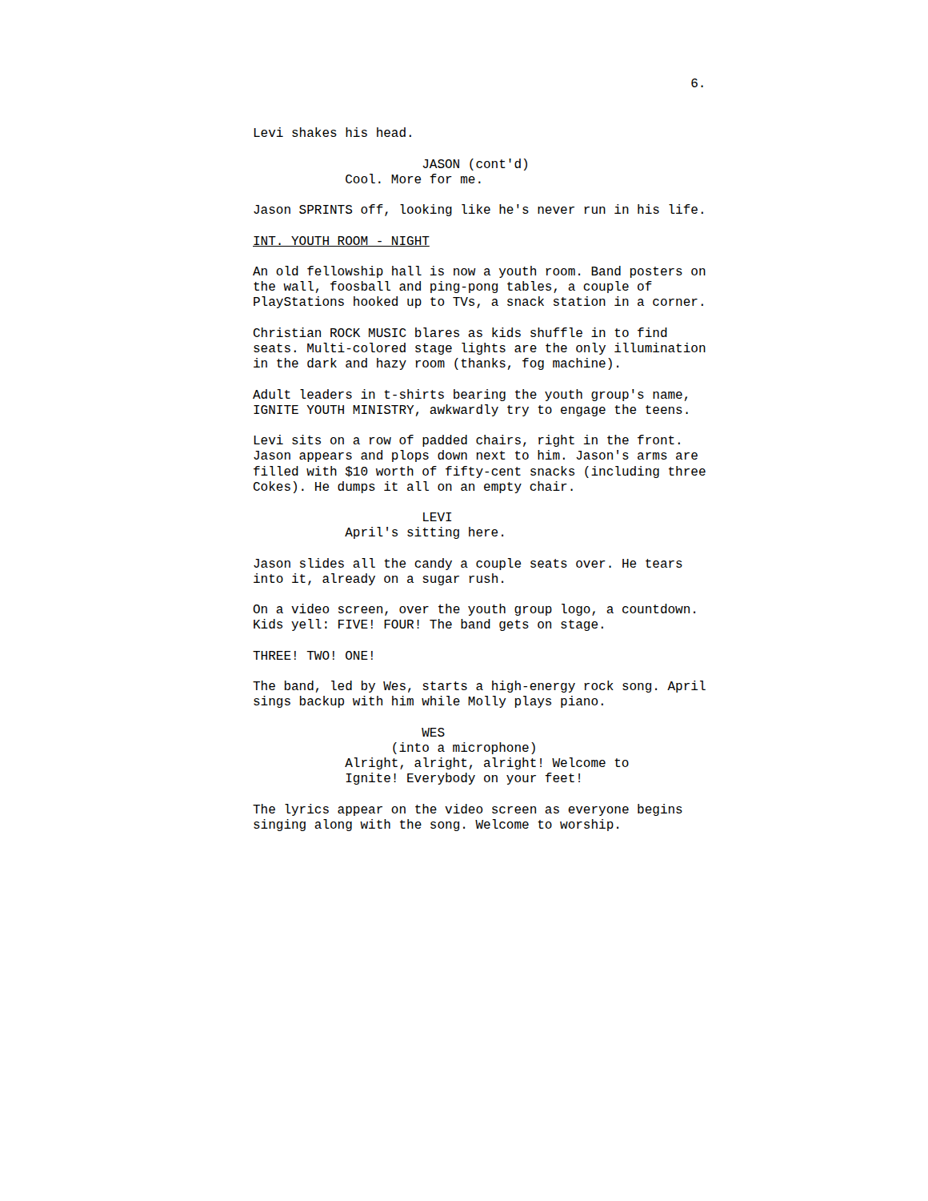6.
Levi shakes his head.
JASON (cont'd)
Cool. More for me.
Jason SPRINTS off, looking like he's never run in his life.
INT. YOUTH ROOM - NIGHT
An old fellowship hall is now a youth room. Band posters on the wall, foosball and ping-pong tables, a couple of PlayStations hooked up to TVs, a snack station in a corner.
Christian ROCK MUSIC blares as kids shuffle in to find seats. Multi-colored stage lights are the only illumination in the dark and hazy room (thanks, fog machine).
Adult leaders in t-shirts bearing the youth group's name, IGNITE YOUTH MINISTRY, awkwardly try to engage the teens.
Levi sits on a row of padded chairs, right in the front. Jason appears and plops down next to him. Jason's arms are filled with $10 worth of fifty-cent snacks (including three Cokes). He dumps it all on an empty chair.
LEVI
April's sitting here.
Jason slides all the candy a couple seats over. He tears into it, already on a sugar rush.
On a video screen, over the youth group logo, a countdown. Kids yell: FIVE! FOUR! The band gets on stage.
THREE! TWO! ONE!
The band, led by Wes, starts a high-energy rock song. April sings backup with him while Molly plays piano.
WES
(into a microphone)
Alright, alright, alright! Welcome to Ignite! Everybody on your feet!
The lyrics appear on the video screen as everyone begins singing along with the song. Welcome to worship.